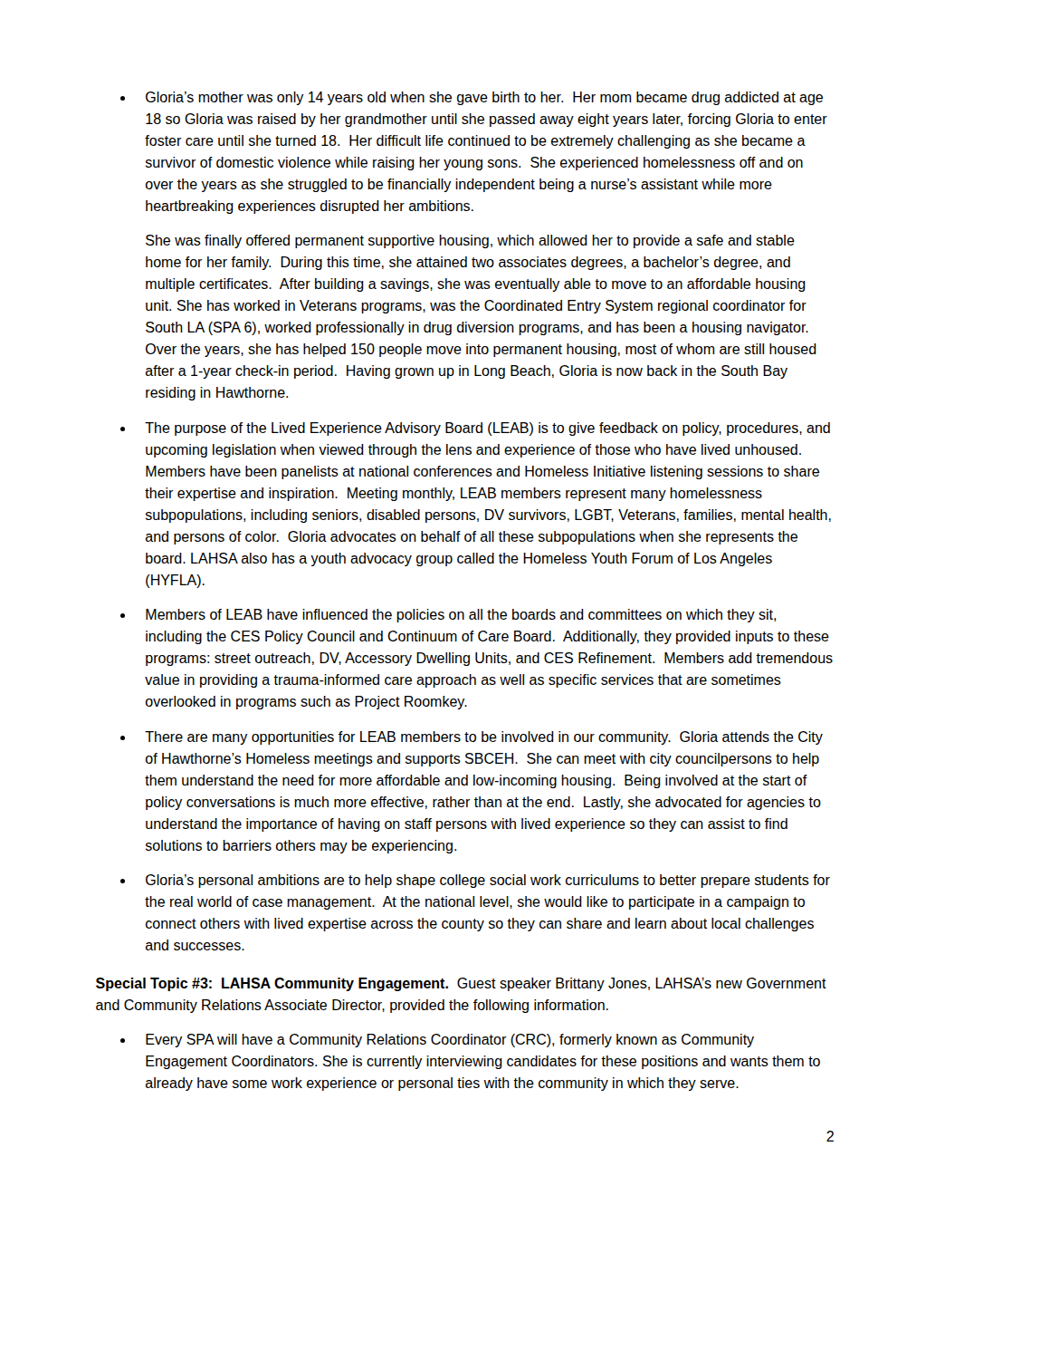Gloria’s mother was only 14 years old when she gave birth to her. Her mom became drug addicted at age 18 so Gloria was raised by her grandmother until she passed away eight years later, forcing Gloria to enter foster care until she turned 18. Her difficult life continued to be extremely challenging as she became a survivor of domestic violence while raising her young sons. She experienced homelessness off and on over the years as she struggled to be financially independent being a nurse’s assistant while more heartbreaking experiences disrupted her ambitions.
She was finally offered permanent supportive housing, which allowed her to provide a safe and stable home for her family. During this time, she attained two associates degrees, a bachelor’s degree, and multiple certificates. After building a savings, she was eventually able to move to an affordable housing unit. She has worked in Veterans programs, was the Coordinated Entry System regional coordinator for South LA (SPA 6), worked professionally in drug diversion programs, and has been a housing navigator. Over the years, she has helped 150 people move into permanent housing, most of whom are still housed after a 1-year check-in period. Having grown up in Long Beach, Gloria is now back in the South Bay residing in Hawthorne.
The purpose of the Lived Experience Advisory Board (LEAB) is to give feedback on policy, procedures, and upcoming legislation when viewed through the lens and experience of those who have lived unhoused. Members have been panelists at national conferences and Homeless Initiative listening sessions to share their expertise and inspiration. Meeting monthly, LEAB members represent many homelessness subpopulations, including seniors, disabled persons, DV survivors, LGBT, Veterans, families, mental health, and persons of color. Gloria advocates on behalf of all these subpopulations when she represents the board. LAHSA also has a youth advocacy group called the Homeless Youth Forum of Los Angeles (HYFLA).
Members of LEAB have influenced the policies on all the boards and committees on which they sit, including the CES Policy Council and Continuum of Care Board. Additionally, they provided inputs to these programs: street outreach, DV, Accessory Dwelling Units, and CES Refinement. Members add tremendous value in providing a trauma-informed care approach as well as specific services that are sometimes overlooked in programs such as Project Roomkey.
There are many opportunities for LEAB members to be involved in our community. Gloria attends the City of Hawthorne’s Homeless meetings and supports SBCEH. She can meet with city councilpersons to help them understand the need for more affordable and low-incoming housing. Being involved at the start of policy conversations is much more effective, rather than at the end. Lastly, she advocated for agencies to understand the importance of having on staff persons with lived experience so they can assist to find solutions to barriers others may be experiencing.
Gloria’s personal ambitions are to help shape college social work curriculums to better prepare students for the real world of case management. At the national level, she would like to participate in a campaign to connect others with lived expertise across the county so they can share and learn about local challenges and successes.
Special Topic #3: LAHSA Community Engagement. Guest speaker Brittany Jones, LAHSA’s new Government and Community Relations Associate Director, provided the following information.
Every SPA will have a Community Relations Coordinator (CRC), formerly known as Community Engagement Coordinators. She is currently interviewing candidates for these positions and wants them to already have some work experience or personal ties with the community in which they serve.
2